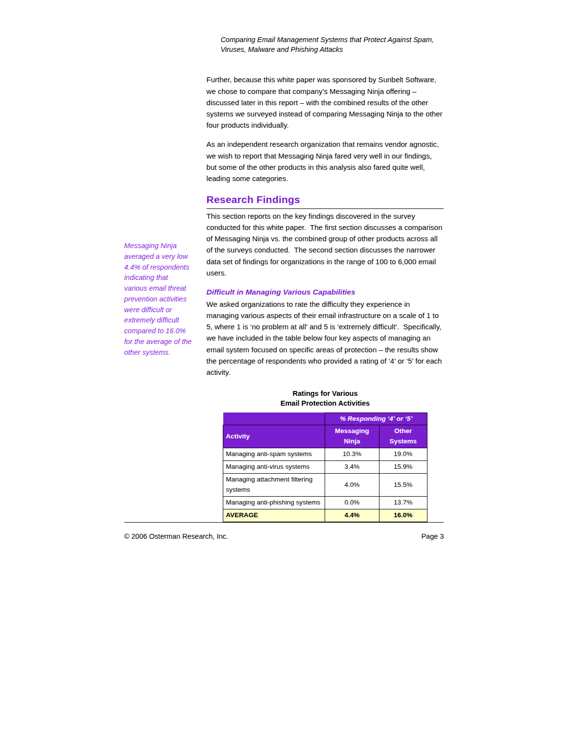Comparing Email Management Systems that Protect Against Spam,
Viruses, Malware and Phishing Attacks
Messaging Ninja averaged a very low 4.4% of respondents indicating that various email threat prevention activities were difficult or extremely difficult compared to 16.0% for the average of the other systems.
Further, because this white paper was sponsored by Sunbelt Software, we chose to compare that company’s Messaging Ninja offering – discussed later in this report – with the combined results of the other systems we surveyed instead of comparing Messaging Ninja to the other four products individually.
As an independent research organization that remains vendor agnostic, we wish to report that Messaging Ninja fared very well in our findings, but some of the other products in this analysis also fared quite well, leading some categories.
Research Findings
This section reports on the key findings discovered in the survey conducted for this white paper. The first section discusses a comparison of Messaging Ninja vs. the combined group of other products across all of the surveys conducted. The second section discusses the narrower data set of findings for organizations in the range of 100 to 6,000 email users.
Difficult in Managing Various Capabilities
We asked organizations to rate the difficulty they experience in managing various aspects of their email infrastructure on a scale of 1 to 5, where 1 is ‘no problem at all’ and 5 is ‘extremely difficult’. Specifically, we have included in the table below four key aspects of managing an email system focused on specific areas of protection – the results show the percentage of respondents who provided a rating of ‘4’ or ‘5’ for each activity.
Ratings for Various
Email Protection Activities
| | % Responding ‘4’ or ‘5’ |
| --- | --- |
| Activity | Messaging Ninja | Other Systems |
| Managing anti-spam systems | 10.3% | 19.0% |
| Managing anti-virus systems | 3.4% | 15.9% |
| Managing attachment filtering systems | 4.0% | 15.5% |
| Managing anti-phishing systems | 0.0% | 13.7% |
| AVERAGE | 4.4% | 16.0% |
© 2006 Osterman Research, Inc.
Page 3